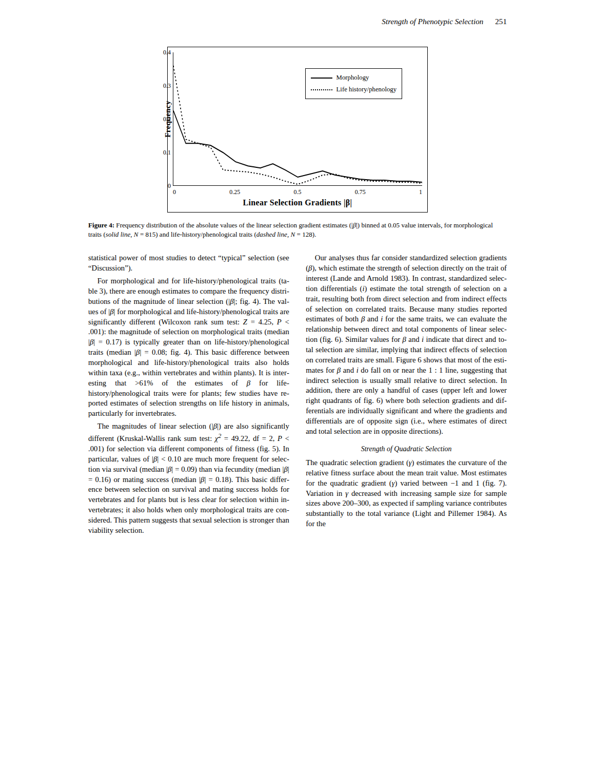Strength of Phenotypic Selection 251
Frequency
0.4 0.3 0.2 0.1 0
Morphology
Life history/phenology
0 0.25 0.5 0.75 1
Linear Selection Gradients |β|
Figure 4: Frequency distribution of the absolute values of the linear selection gradient estimates (|β|) binned at 0.05 value intervals, for morphological traits (solid line, N = 815) and life-history/phenological traits (dashed line, N = 128).
statistical power of most studies to detect “typical” selection (see “Discussion”).
For morphological and for life-history/phenological traits (table 3), there are enough estimates to compare the frequency distributions of the magnitude of linear selection (|β|; fig. 4). The values of |β| for morphological and life-history/phenological traits are significantly different (Wilcoxon rank sum test: Z = 4.25, P < .001): the magnitude of selection on morphological traits (median |β| = 0.17) is typically greater than on life-history/phenological traits (median |β| = 0.08; fig. 4). This basic difference between morphological and life-history/phenological traits also holds within taxa (e.g., within vertebrates and within plants). It is interesting that >61% of the estimates of β for life-history/phenological traits were for plants; few studies have reported estimates of selection strengths on life history in animals, particularly for invertebrates.
The magnitudes of linear selection (|β|) are also significantly different (Kruskal-Wallis rank sum test: χ2 = 49.22, df = 2, P < .001) for selection via different components of fitness (fig. 5). In particular, values of |β| < 0.10 are much more frequent for selection via survival (median |β| = 0.09) than via fecundity (median |β| = 0.16) or mating success (median |β| = 0.18). This basic difference between selection on survival and mating success holds for vertebrates and for plants but is less clear for selection within invertebrates; it also holds when only morphological traits are considered. This pattern suggests that sexual selection is stronger than viability selection.
Our analyses thus far consider standardized selection gradients (β), which estimate the strength of selection directly on the trait of interest (Lande and Arnold 1983). In contrast, standardized selection differentials (i) estimate the total strength of selection on a trait, resulting both from direct selection and from indirect effects of selection on correlated traits. Because many studies reported estimates of both β and i for the same traits, we can evaluate the relationship between direct and total components of linear selection (fig. 6). Similar values for β and i indicate that direct and total selection are similar, implying that indirect effects of selection on correlated traits are small. Figure 6 shows that most of the estimates for β and i do fall on or near the 1 : 1 line, suggesting that indirect selection is usually small relative to direct selection. In addition, there are only a handful of cases (upper left and lower right quadrants of fig. 6) where both selection gradients and differentials are individually significant and where the gradients and differentials are of opposite sign (i.e., where estimates of direct and total selection are in opposite directions).
Strength of Quadratic Selection
The quadratic selection gradient (γ) estimates the curvature of the relative fitness surface about the mean trait value. Most estimates for the quadratic gradient (γ) varied between −1 and 1 (fig. 7). Variation in γ decreased with increasing sample size for sample sizes above 200–300, as expected if sampling variance contributes substantially to the total variance (Light and Pillemer 1984). As for the